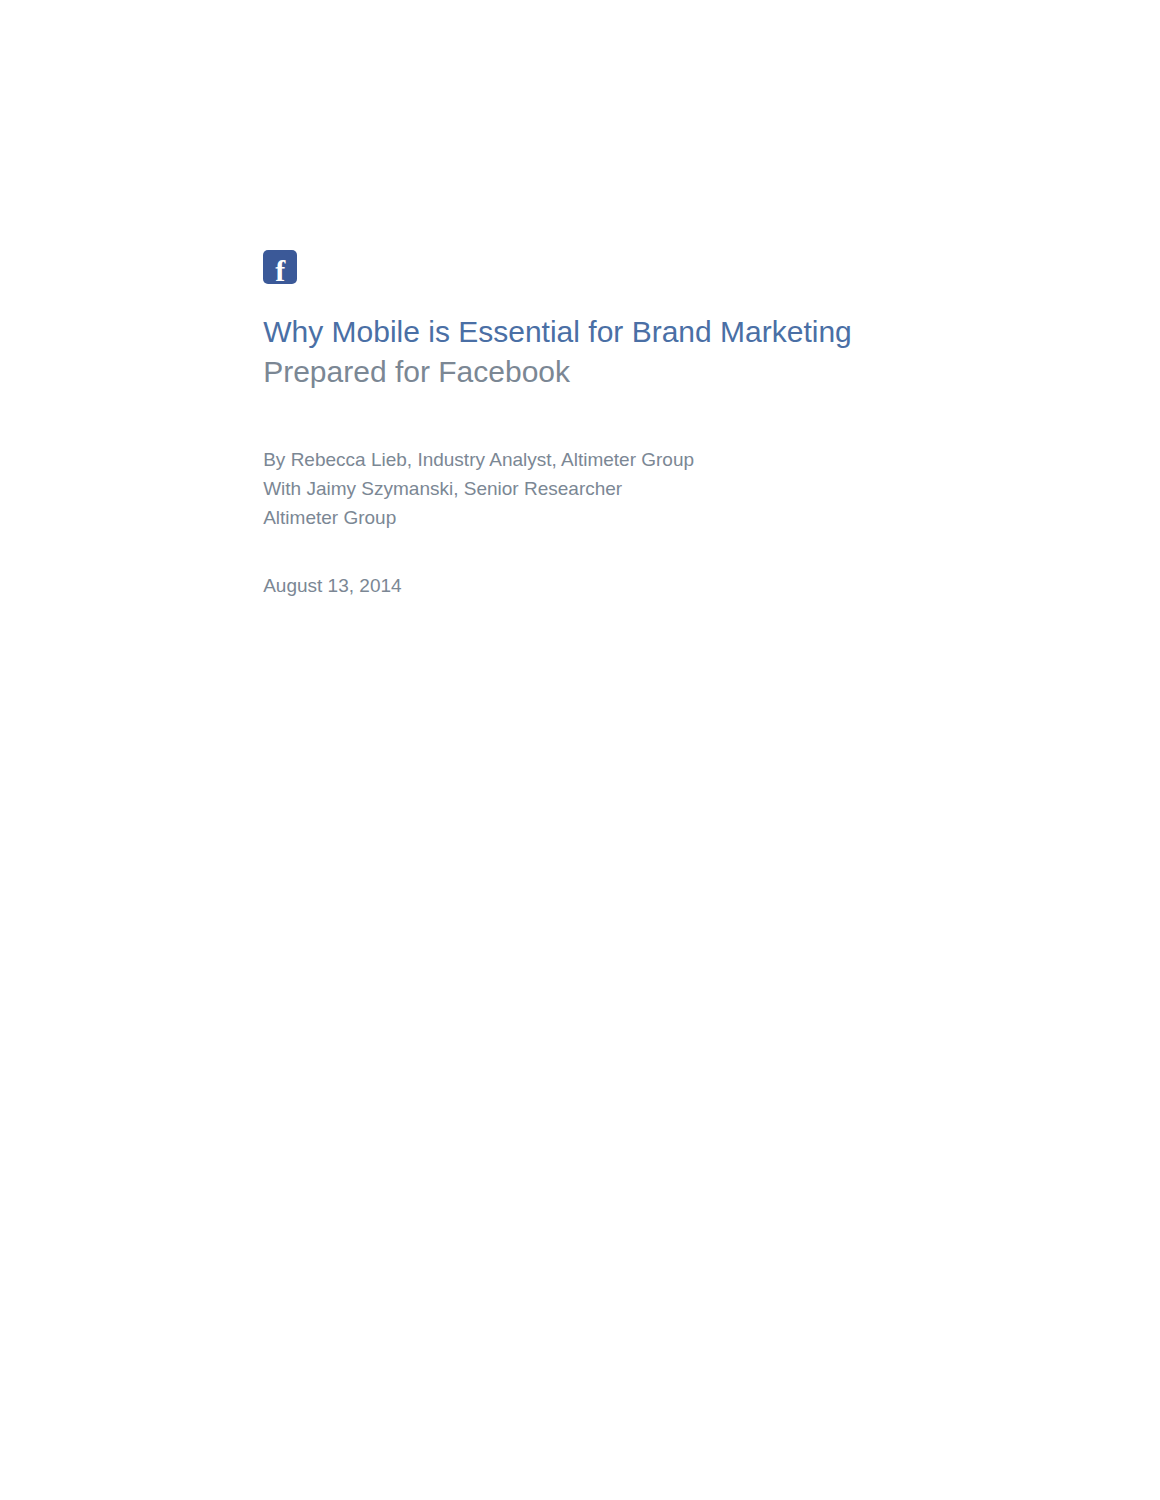Why Mobile is Essential for Brand Marketing Prepared for Facebook
By Rebecca Lieb, Industry Analyst, Altimeter Group
With Jaimy Szymanski, Senior Researcher
Altimeter Group
August 13, 2014